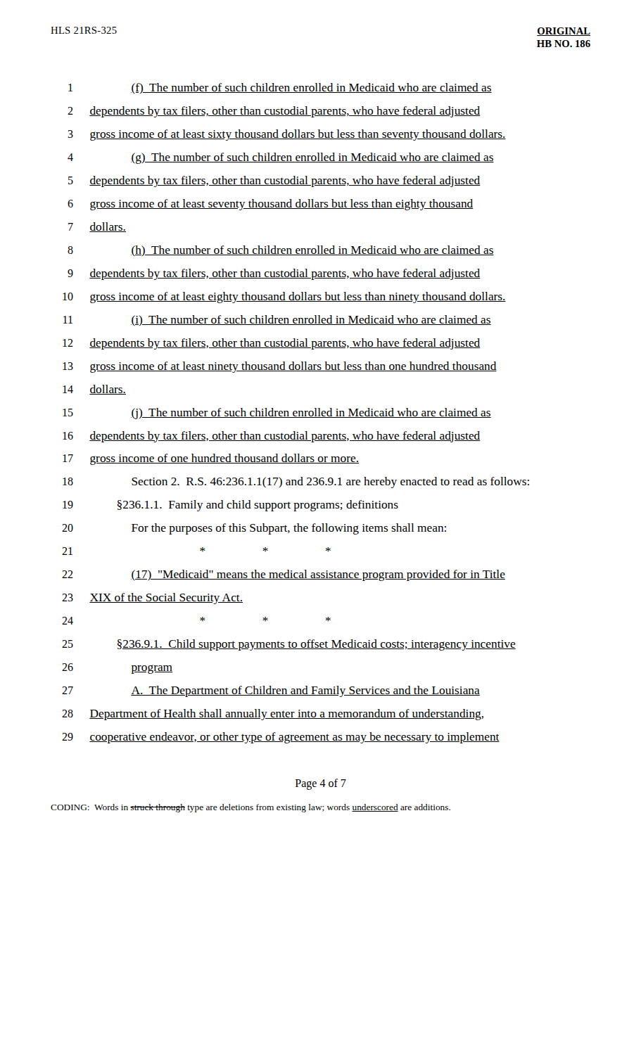HLS 21RS-325
ORIGINAL HB NO. 186
(f) The number of such children enrolled in Medicaid who are claimed as
dependents by tax filers, other than custodial parents, who have federal adjusted
gross income of at least sixty thousand dollars but less than seventy thousand dollars.
(g) The number of such children enrolled in Medicaid who are claimed as
dependents by tax filers, other than custodial parents, who have federal adjusted
gross income of at least seventy thousand dollars but less than eighty thousand
dollars.
(h) The number of such children enrolled in Medicaid who are claimed as
dependents by tax filers, other than custodial parents, who have federal adjusted
gross income of at least eighty thousand dollars but less than ninety thousand dollars.
(i) The number of such children enrolled in Medicaid who are claimed as
dependents by tax filers, other than custodial parents, who have federal adjusted
gross income of at least ninety thousand dollars but less than one hundred thousand
dollars.
(j) The number of such children enrolled in Medicaid who are claimed as
dependents by tax filers, other than custodial parents, who have federal adjusted
gross income of one hundred thousand dollars or more.
Section 2. R.S. 46:236.1.1(17) and 236.9.1 are hereby enacted to read as follows:
§236.1.1. Family and child support programs; definitions
For the purposes of this Subpart, the following items shall mean:
* * *
(17) "Medicaid" means the medical assistance program provided for in Title
XIX of the Social Security Act.
* * *
§236.9.1. Child support payments to offset Medicaid costs; interagency incentive
program
A. The Department of Children and Family Services and the Louisiana
Department of Health shall annually enter into a memorandum of understanding,
cooperative endeavor, or other type of agreement as may be necessary to implement
Page 4 of 7
CODING: Words in struck through type are deletions from existing law; words underscored are additions.